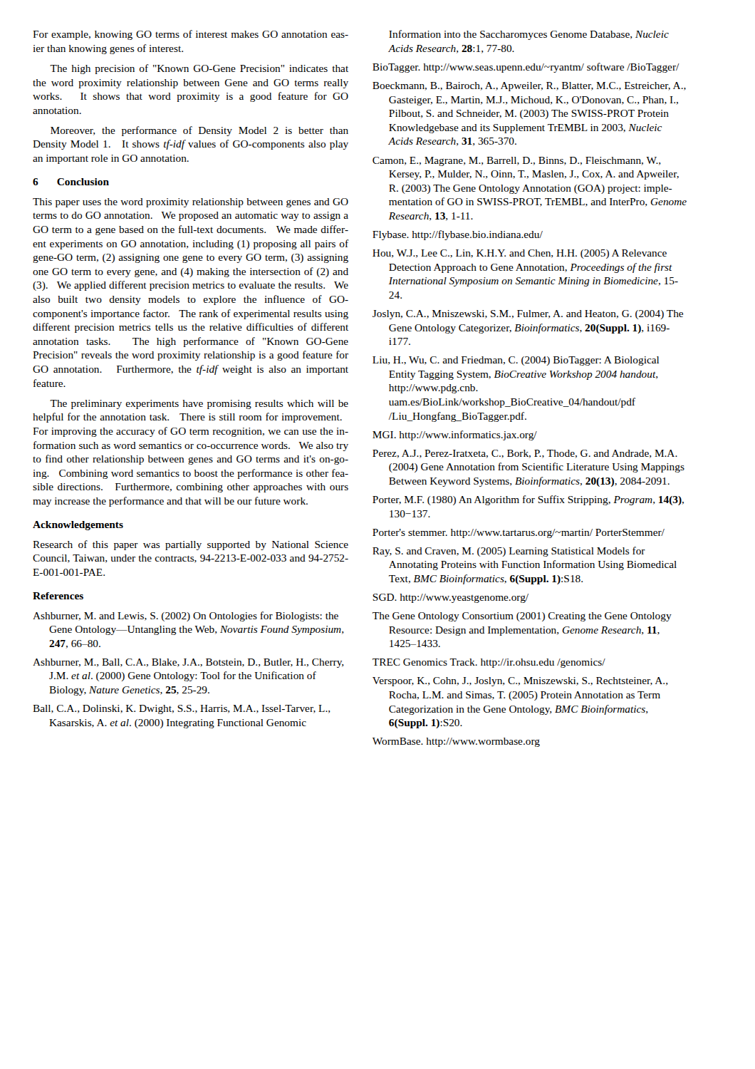For example, knowing GO terms of interest makes GO annotation easier than knowing genes of interest.
The high precision of "Known GO-Gene Precision" indicates that the word proximity relationship between Gene and GO terms really works. It shows that word proximity is a good feature for GO annotation.
Moreover, the performance of Density Model 2 is better than Density Model 1. It shows tf-idf values of GO-components also play an important role in GO annotation.
6 Conclusion
This paper uses the word proximity relationship between genes and GO terms to do GO annotation. We proposed an automatic way to assign a GO term to a gene based on the full-text documents. We made different experiments on GO annotation, including (1) proposing all pairs of gene-GO term, (2) assigning one gene to every GO term, (3) assigning one GO term to every gene, and (4) making the intersection of (2) and (3). We applied different precision metrics to evaluate the results. We also built two density models to explore the influence of GO-component's importance factor. The rank of experimental results using different precision metrics tells us the relative difficulties of different annotation tasks. The high performance of "Known GO-Gene Precision" reveals the word proximity relationship is a good feature for GO annotation. Furthermore, the tf-idf weight is also an important feature.
The preliminary experiments have promising results which will be helpful for the annotation task. There is still room for improvement. For improving the accuracy of GO term recognition, we can use the information such as word semantics or co-occurrence words. We also try to find other relationship between genes and GO terms and it's on-going. Combining word semantics to boost the performance is other feasible directions. Furthermore, combining other approaches with ours may increase the performance and that will be our future work.
Acknowledgements
Research of this paper was partially supported by National Science Council, Taiwan, under the contracts, 94-2213-E-002-033 and 94-2752-E-001-001-PAE.
References
Ashburner, M. and Lewis, S. (2002) On Ontologies for Biologists: the Gene Ontology—Untangling the Web, Novartis Found Symposium, 247, 66–80.
Ashburner, M., Ball, C.A., Blake, J.A., Botstein, D., Butler, H., Cherry, J.M. et al. (2000) Gene Ontology: Tool for the Unification of Biology, Nature Genetics, 25, 25-29.
Ball, C.A., Dolinski, K. Dwight, S.S., Harris, M.A., Issel-Tarver, L., Kasarskis, A. et al. (2000) Integrating Functional Genomic Information into the Saccharomyces Genome Database, Nucleic Acids Research, 28:1, 77-80.
BioTagger. http://www.seas.upenn.edu/~ryantm/ software /BioTagger/
Boeckmann, B., Bairoch, A., Apweiler, R., Blatter, M.C., Estreicher, A., Gasteiger, E., Martin, M.J., Michoud, K., O'Donovan, C., Phan, I., Pilbout, S. and Schneider, M. (2003) The SWISS-PROT Protein Knowledgebase and its Supplement TrEMBL in 2003, Nucleic Acids Research, 31, 365-370.
Camon, E., Magrane, M., Barrell, D., Binns, D., Fleischmann, W., Kersey, P., Mulder, N., Oinn, T., Maslen, J., Cox, A. and Apweiler, R. (2003) The Gene Ontology Annotation (GOA) project: implementation of GO in SWISS-PROT, TrEMBL, and InterPro, Genome Research, 13, 1-11.
Flybase. http://flybase.bio.indiana.edu/
Hou, W.J., Lee C., Lin, K.H.Y. and Chen, H.H. (2005) A Relevance Detection Approach to Gene Annotation, Proceedings of the first International Symposium on Semantic Mining in Biomedicine, 15-24.
Joslyn, C.A., Mniszewski, S.M., Fulmer, A. and Heaton, G. (2004) The Gene Ontology Categorizer, Bioinformatics, 20(Suppl. 1), i169-i177.
Liu, H., Wu, C. and Friedman, C. (2004) BioTagger: A Biological Entity Tagging System, BioCreative Workshop 2004 handout, http://www.pdg.cnb. uam.es/BioLink/workshop_BioCreative_04/handout/pdf /Liu_Hongfang_BioTagger.pdf.
MGI. http://www.informatics.jax.org/
Perez, A.J., Perez-Iratxeta, C., Bork, P., Thode, G. and Andrade, M.A. (2004) Gene Annotation from Scientific Literature Using Mappings Between Keyword Systems, Bioinformatics, 20(13), 2084-2091.
Porter, M.F. (1980) An Algorithm for Suffix Stripping, Program, 14(3), 130−137.
Porter's stemmer. http://www.tartarus.org/~martin/ PorterStemmer/
Ray, S. and Craven, M. (2005) Learning Statistical Models for Annotating Proteins with Function Information Using Biomedical Text, BMC Bioinformatics, 6(Suppl. 1):S18.
SGD. http://www.yeastgenome.org/
The Gene Ontology Consortium (2001) Creating the Gene Ontology Resource: Design and Implementation, Genome Research, 11, 1425–1433.
TREC Genomics Track. http://ir.ohsu.edu /genomics/
Verspoor, K., Cohn, J., Joslyn, C., Mniszewski, S., Rechtsteiner, A., Rocha, L.M. and Simas, T. (2005) Protein Annotation as Term Categorization in the Gene Ontology, BMC Bioinformatics, 6(Suppl. 1):S20.
WormBase. http://www.wormbase.org